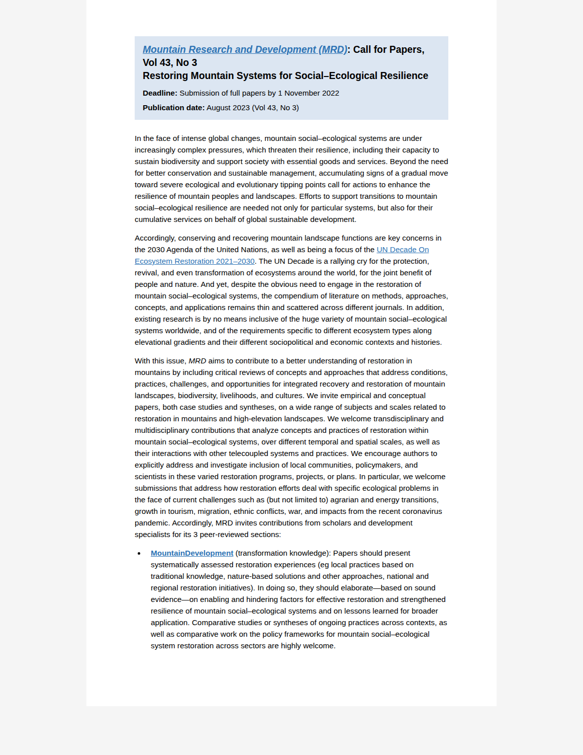Mountain Research and Development (MRD): Call for Papers, Vol 43, No 3
Restoring Mountain Systems for Social–Ecological Resilience
Deadline: Submission of full papers by 1 November 2022
Publication date: August 2023 (Vol 43, No 3)
In the face of intense global changes, mountain social–ecological systems are under increasingly complex pressures, which threaten their resilience, including their capacity to sustain biodiversity and support society with essential goods and services. Beyond the need for better conservation and sustainable management, accumulating signs of a gradual move toward severe ecological and evolutionary tipping points call for actions to enhance the resilience of mountain peoples and landscapes. Efforts to support transitions to mountain social–ecological resilience are needed not only for particular systems, but also for their cumulative services on behalf of global sustainable development.
Accordingly, conserving and recovering mountain landscape functions are key concerns in the 2030 Agenda of the United Nations, as well as being a focus of the UN Decade On Ecosystem Restoration 2021–2030. The UN Decade is a rallying cry for the protection, revival, and even transformation of ecosystems around the world, for the joint benefit of people and nature. And yet, despite the obvious need to engage in the restoration of mountain social–ecological systems, the compendium of literature on methods, approaches, concepts, and applications remains thin and scattered across different journals. In addition, existing research is by no means inclusive of the huge variety of mountain social–ecological systems worldwide, and of the requirements specific to different ecosystem types along elevational gradients and their different sociopolitical and economic contexts and histories.
With this issue, MRD aims to contribute to a better understanding of restoration in mountains by including critical reviews of concepts and approaches that address conditions, practices, challenges, and opportunities for integrated recovery and restoration of mountain landscapes, biodiversity, livelihoods, and cultures. We invite empirical and conceptual papers, both case studies and syntheses, on a wide range of subjects and scales related to restoration in mountains and high-elevation landscapes. We welcome transdisciplinary and multidisciplinary contributions that analyze concepts and practices of restoration within mountain social–ecological systems, over different temporal and spatial scales, as well as their interactions with other telecoupled systems and practices. We encourage authors to explicitly address and investigate inclusion of local communities, policymakers, and scientists in these varied restoration programs, projects, or plans. In particular, we welcome submissions that address how restoration efforts deal with specific ecological problems in the face of current challenges such as (but not limited to) agrarian and energy transitions, growth in tourism, migration, ethnic conflicts, war, and impacts from the recent coronavirus pandemic. Accordingly, MRD invites contributions from scholars and development specialists for its 3 peer-reviewed sections:
MountainDevelopment (transformation knowledge): Papers should present systematically assessed restoration experiences (eg local practices based on traditional knowledge, nature-based solutions and other approaches, national and regional restoration initiatives). In doing so, they should elaborate—based on sound evidence—on enabling and hindering factors for effective restoration and strengthened resilience of mountain social–ecological systems and on lessons learned for broader application. Comparative studies or syntheses of ongoing practices across contexts, as well as comparative work on the policy frameworks for mountain social–ecological system restoration across sectors are highly welcome.